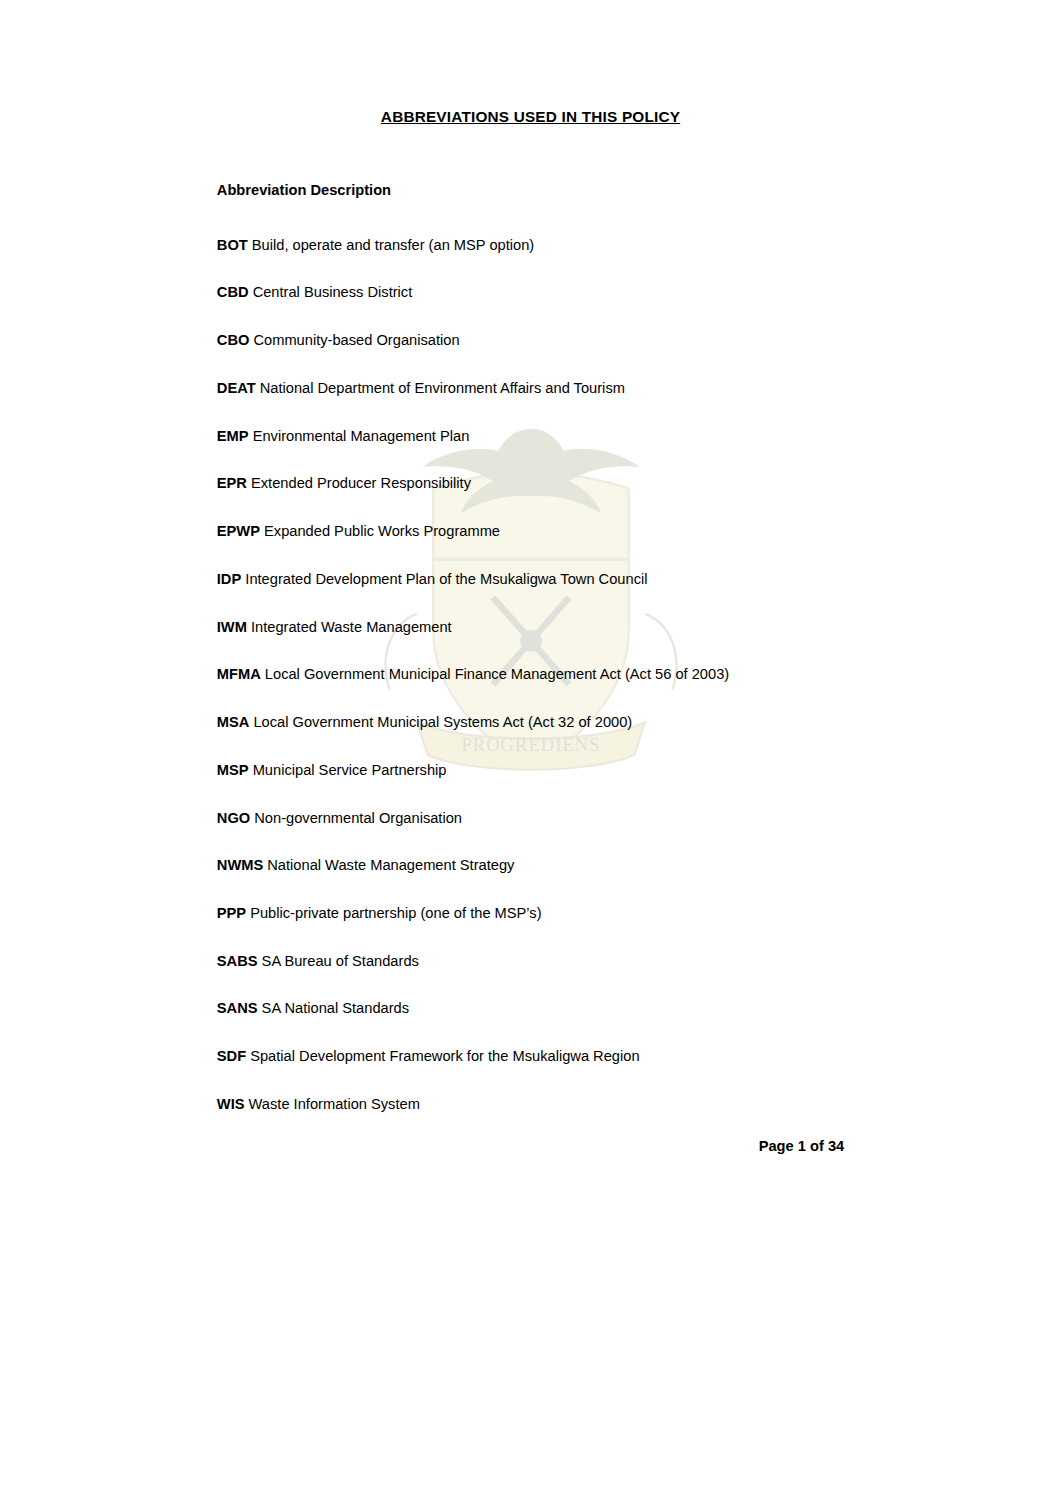PROGREDIENS
ABBREVIATIONS USED IN THIS POLICY
Abbreviation Description
BOT Build, operate and transfer (an MSP option)
CBD Central Business District
CBO Community-based Organisation
DEAT National Department of Environment Affairs and Tourism
EMP Environmental Management Plan
EPR Extended Producer Responsibility
EPWP Expanded Public Works Programme
IDP Integrated Development Plan of the Msukaligwa Town Council
IWM Integrated Waste Management
MFMA Local Government Municipal Finance Management Act (Act 56 of 2003)
MSA Local Government Municipal Systems Act (Act 32 of 2000)
MSP Municipal Service Partnership
NGO Non-governmental Organisation
NWMS National Waste Management Strategy
PPP Public-private partnership (one of the MSP’s)
SABS SA Bureau of Standards
SANS SA National Standards
SDF Spatial Development Framework for the Msukaligwa Region
WIS Waste Information System
Page 1 of 34